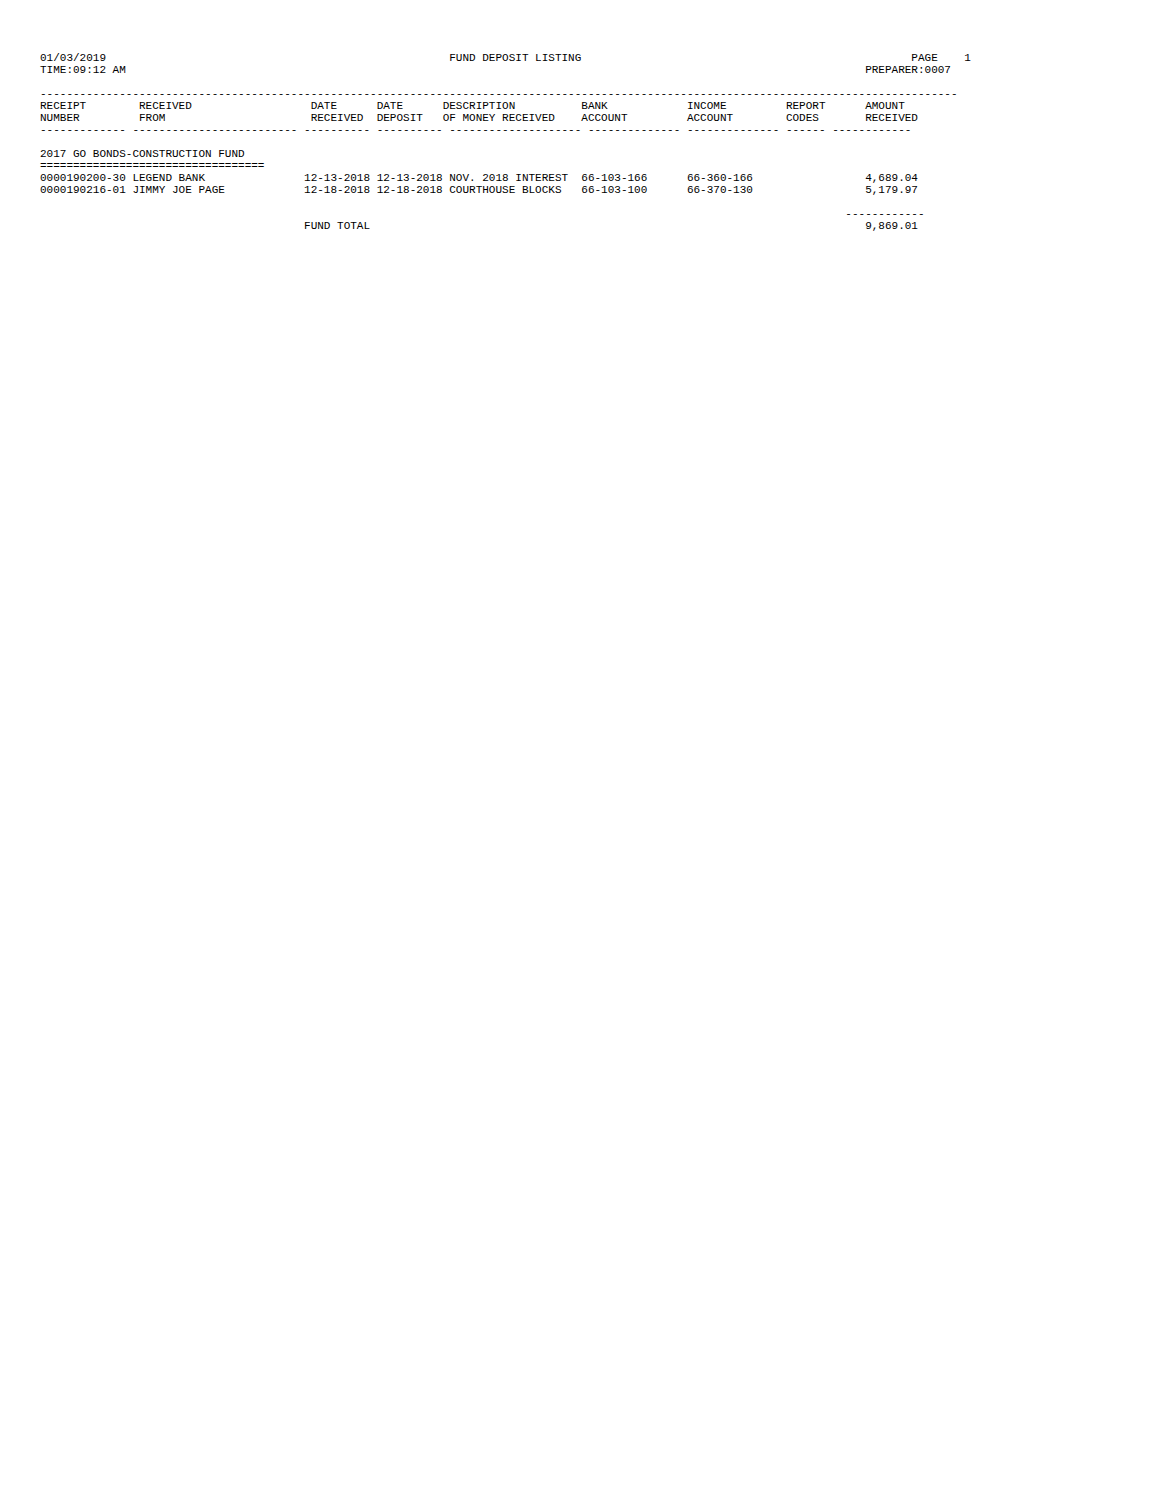01/03/2019 FUND DEPOSIT LISTING PAGE 1 TIME:09:12 AM PREPARER:0007 ------------------------------------------------------------------------------------------------------------------------------------------- RECEIPT RECEIVED DATE DATE DESCRIPTION BANK INCOME REPORT AMOUNT NUMBER FROM RECEIVED DEPOSIT OF MONEY RECEIVED ACCOUNT ACCOUNT CODES RECEIVED ------------- ------------------------- ---------- ---------- -------------------- -------------- -------------- ------ ------------ 2017 GO BONDS-CONSTRUCTION FUND ================================== 0000190200-30 LEGEND BANK 12-13-2018 12-13-2018 NOV. 2018 INTEREST 66-103-166 66-360-166 4,689.04 0000190216-01 JIMMY JOE PAGE 12-18-2018 12-18-2018 COURTHOUSE BLOCKS 66-103-100 66-370-130 5,179.97 ------------ FUND TOTAL 9,869.01